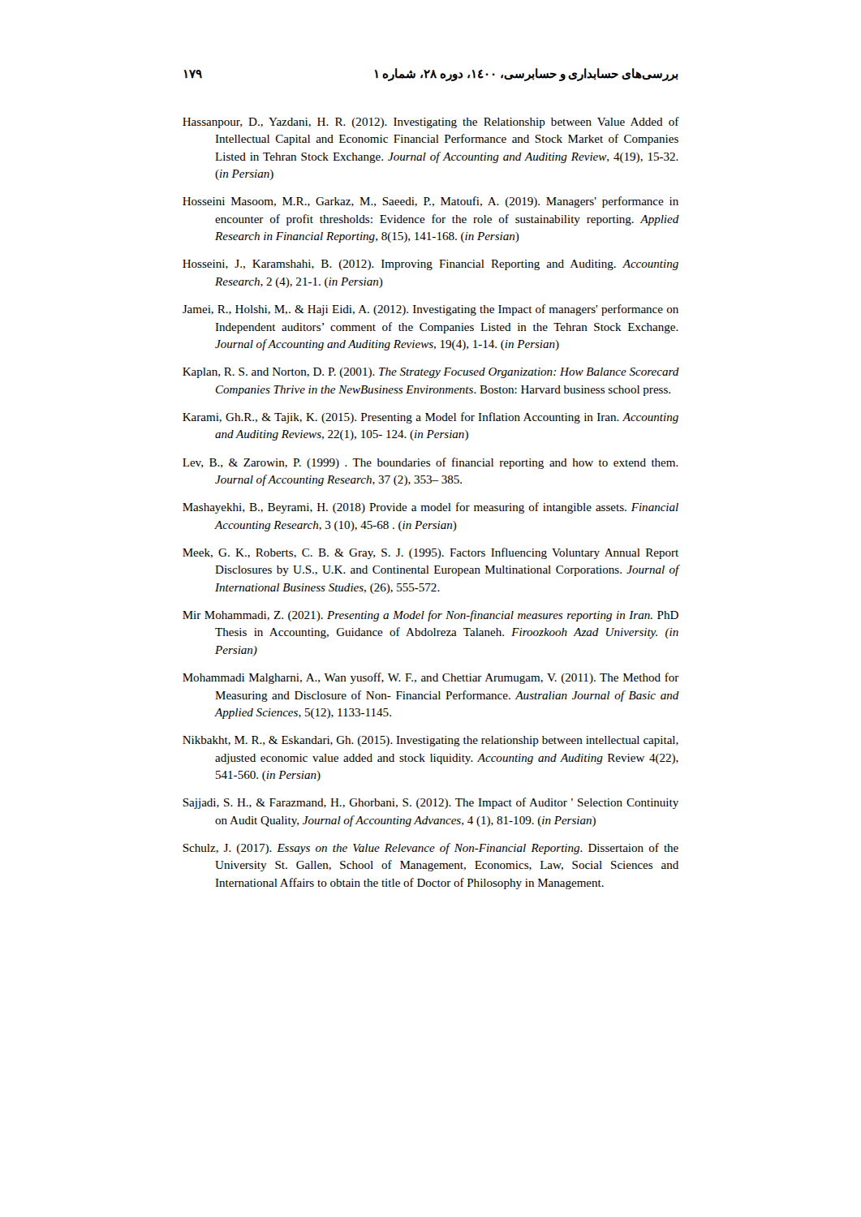١٧٩ بررسی‌های حسابداری و حسابرسی، ١٤٠٠، دوره ٢٨، شماره ١
Hassanpour, D., Yazdani, H. R. (2012). Investigating the Relationship between Value Added of Intellectual Capital and Economic Financial Performance and Stock Market of Companies Listed in Tehran Stock Exchange. Journal of Accounting and Auditing Review, 4(19), 15-32. (in Persian)
Hosseini Masoom, M.R., Garkaz, M., Saeedi, P., Matoufi, A. (2019). Managers' performance in encounter of profit thresholds: Evidence for the role of sustainability reporting. Applied Research in Financial Reporting, 8(15), 141-168. (in Persian)
Hosseini, J., Karamshahi, B. (2012). Improving Financial Reporting and Auditing. Accounting Research, 2 (4), 21-1. (in Persian)
Jamei, R., Holshi, M,. & Haji Eidi, A. (2012). Investigating the Impact of managers' performance on Independent auditors’ comment of the Companies Listed in the Tehran Stock Exchange. Journal of Accounting and Auditing Reviews, 19(4), 1-14. (in Persian)
Kaplan, R. S. and Norton, D. P. (2001). The Strategy Focused Organization: How Balance Scorecard Companies Thrive in the NewBusiness Environments. Boston: Harvard business school press.
Karami, Gh.R., & Tajik, K. (2015). Presenting a Model for Inflation Accounting in Iran. Accounting and Auditing Reviews, 22(1), 105- 124. (in Persian)
Lev, B., & Zarowin, P. (1999) . The boundaries of financial reporting and how to extend them. Journal of Accounting Research, 37 (2), 353– 385.
Mashayekhi, B., Beyrami, H. (2018) Provide a model for measuring of intangible assets. Financial Accounting Research, 3 (10), 45-68 . (in Persian)
Meek, G. K., Roberts, C. B. & Gray, S. J. (1995). Factors Influencing Voluntary Annual Report Disclosures by U.S., U.K. and Continental European Multinational Corporations. Journal of International Business Studies, (26), 555-572.
Mir Mohammadi, Z. (2021). Presenting a Model for Non-financial measures reporting in Iran. PhD Thesis in Accounting, Guidance of Abdolreza Talaneh. Firoozkooh Azad University. (in Persian)
Mohammadi Malgharni, A., Wan yusoff, W. F., and Chettiar Arumugam, V. (2011). The Method for Measuring and Disclosure of Non- Financial Performance. Australian Journal of Basic and Applied Sciences, 5(12), 1133-1145.
Nikbakht, M. R., & Eskandari, Gh. (2015). Investigating the relationship between intellectual capital, adjusted economic value added and stock liquidity. Accounting and Auditing Review 4(22), 541-560. (in Persian)
Sajjadi, S. H., & Farazmand, H., Ghorbani, S. (2012). The Impact of Auditor ' Selection Continuity on Audit Quality, Journal of Accounting Advances, 4 (1), 81-109. (in Persian)
Schulz, J. (2017). Essays on the Value Relevance of Non-Financial Reporting. Dissertaion of the University St. Gallen, School of Management, Economics, Law, Social Sciences and International Affairs to obtain the title of Doctor of Philosophy in Management.